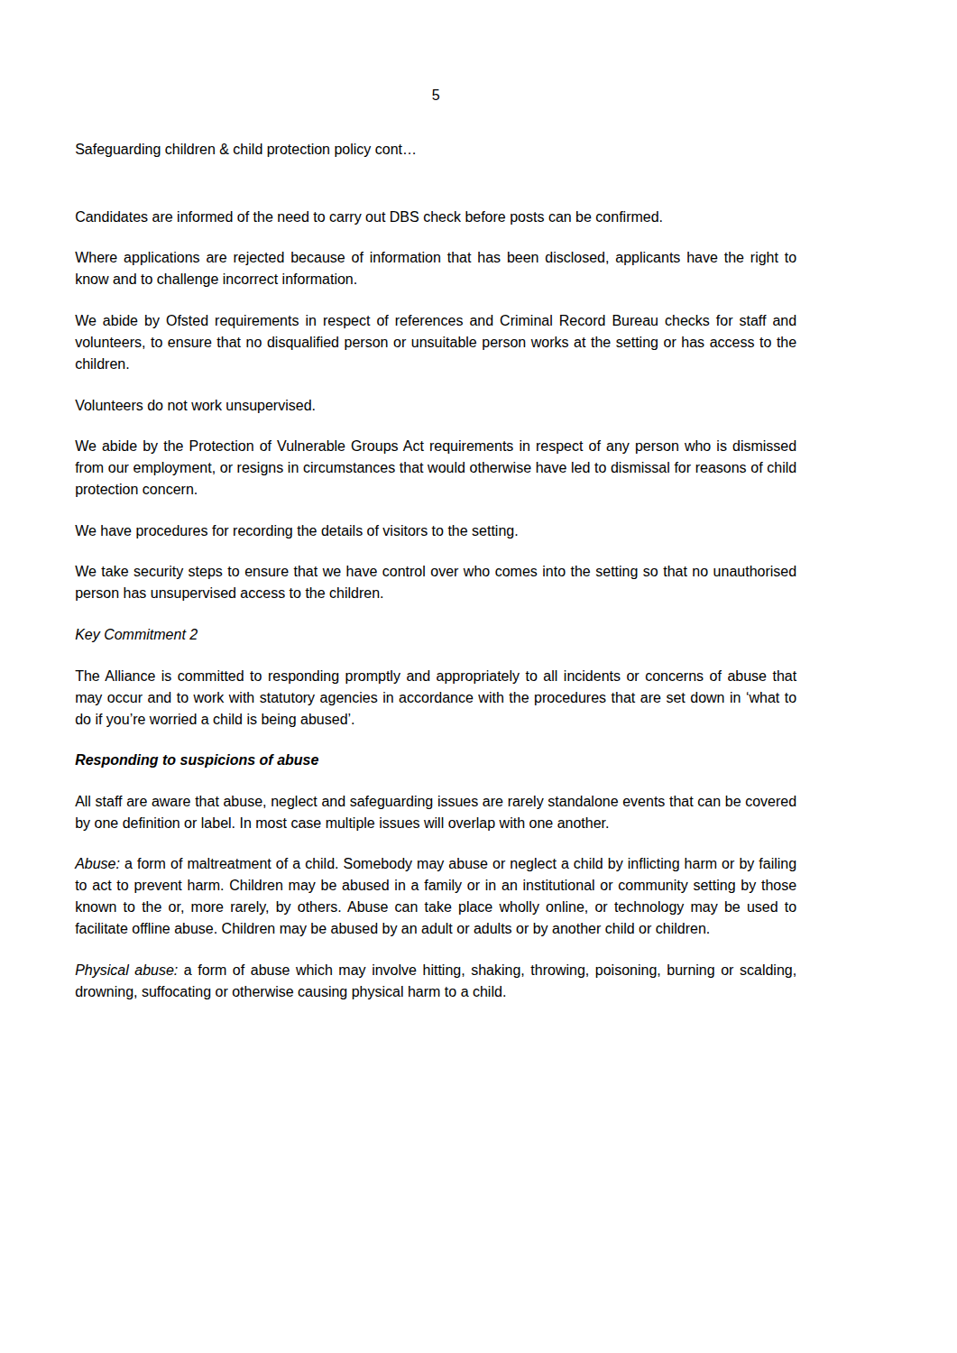5
Safeguarding children & child protection policy cont…
Candidates are informed of the need to carry out DBS check before posts can be confirmed.
Where applications are rejected because of information that has been disclosed, applicants have the right to know and to challenge incorrect information.
We abide by Ofsted requirements in respect of references and Criminal Record Bureau checks for staff and volunteers, to ensure that no disqualified person or unsuitable person works at the setting or has access to the children.
Volunteers do not work unsupervised.
We abide by the Protection of Vulnerable Groups Act requirements in respect of any person who is dismissed from our employment, or resigns in circumstances that would otherwise have led to dismissal for reasons of child protection concern.
We have procedures for recording the details of visitors to the setting.
We take security steps to ensure that we have control over who comes into the setting so that no unauthorised person has unsupervised access to the children.
Key Commitment 2
The Alliance is committed to responding promptly and appropriately to all incidents or concerns of abuse that may occur and to work with statutory agencies in accordance with the procedures that are set down in ‘what to do if you’re worried a child is being abused’.
Responding to suspicions of abuse
All staff are aware that abuse, neglect and safeguarding issues are rarely standalone events that can be covered by one definition or label. In most case multiple issues will overlap with one another.
Abuse: a form of maltreatment of a child. Somebody may abuse or neglect a child by inflicting harm or by failing to act to prevent harm. Children may be abused in a family or in an institutional or community setting by those known to the or, more rarely, by others. Abuse can take place wholly online, or technology may be used to facilitate offline abuse. Children may be abused by an adult or adults or by another child or children.
Physical abuse: a form of abuse which may involve hitting, shaking, throwing, poisoning, burning or scalding, drowning, suffocating or otherwise causing physical harm to a child.